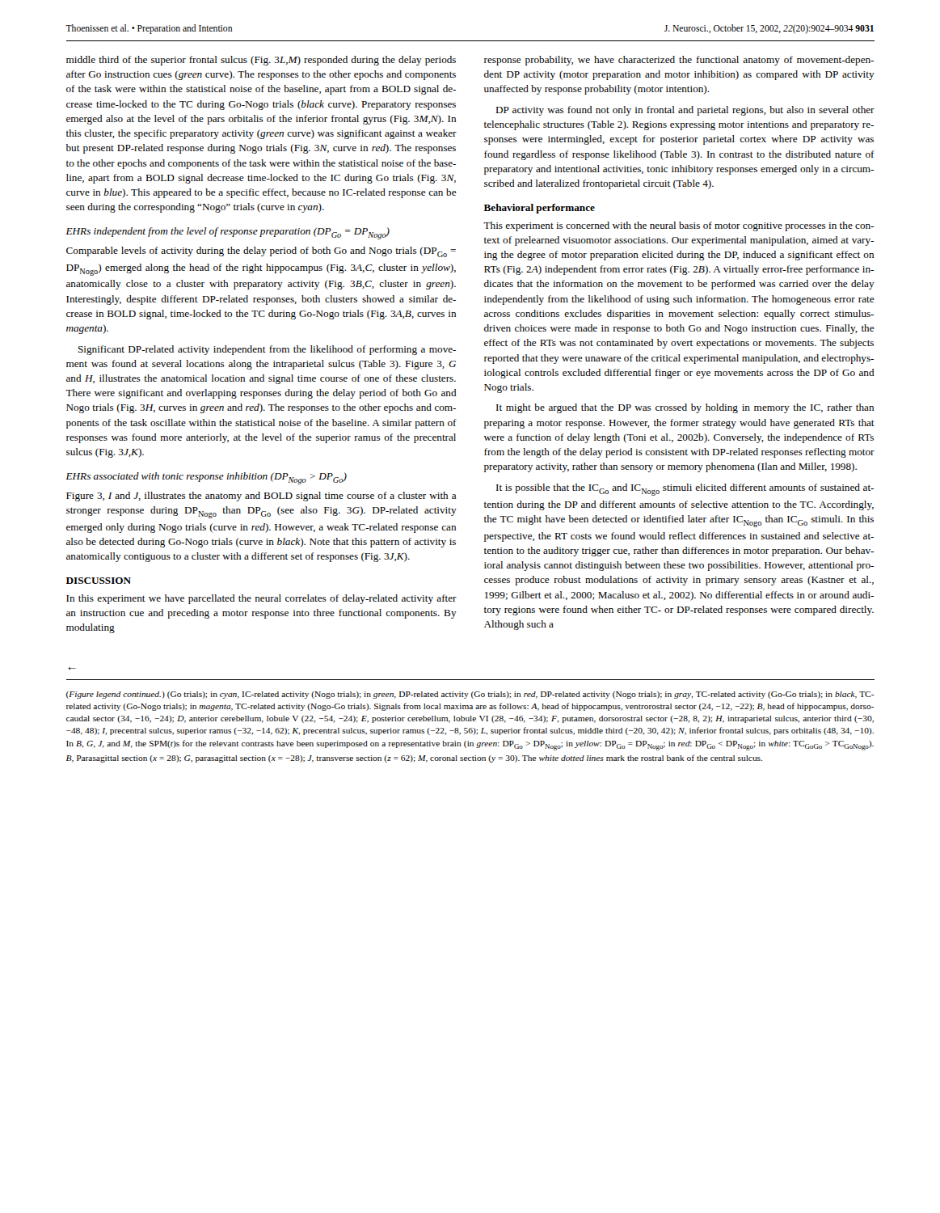Thoenissen et al. • Preparation and Intention
J. Neurosci., October 15, 2002, 22(20):9024–9034 9031
middle third of the superior frontal sulcus (Fig. 3L,M) responded during the delay periods after Go instruction cues (green curve). The responses to the other epochs and components of the task were within the statistical noise of the baseline, apart from a BOLD signal decrease time-locked to the TC during Go-Nogo trials (black curve). Preparatory responses emerged also at the level of the pars orbitalis of the inferior frontal gyrus (Fig. 3M,N). In this cluster, the specific preparatory activity (green curve) was significant against a weaker but present DP-related response during Nogo trials (Fig. 3N, curve in red). The responses to the other epochs and components of the task were within the statistical noise of the baseline, apart from a BOLD signal decrease time-locked to the IC during Go trials (Fig. 3N, curve in blue). This appeared to be a specific effect, because no IC-related response can be seen during the corresponding “Nogo” trials (curve in cyan).
EHRs independent from the level of response preparation (DPGo = DPNogo)
Comparable levels of activity during the delay period of both Go and Nogo trials (DPGo = DPNogo) emerged along the head of the right hippocampus (Fig. 3A,C, cluster in yellow), anatomically close to a cluster with preparatory activity (Fig. 3B,C, cluster in green). Interestingly, despite different DP-related responses, both clusters showed a similar decrease in BOLD signal, time-locked to the TC during Go-Nogo trials (Fig. 3A,B, curves in magenta).
Significant DP-related activity independent from the likelihood of performing a movement was found at several locations along the intraparietal sulcus (Table 3). Figure 3, G and H, illustrates the anatomical location and signal time course of one of these clusters. There were significant and overlapping responses during the delay period of both Go and Nogo trials (Fig. 3H, curves in green and red). The responses to the other epochs and components of the task oscillate within the statistical noise of the baseline. A similar pattern of responses was found more anteriorly, at the level of the superior ramus of the precentral sulcus (Fig. 3J,K).
EHRs associated with tonic response inhibition (DPNogo > DPGo)
Figure 3, I and J, illustrates the anatomy and BOLD signal time course of a cluster with a stronger response during DPNogo than DPGo (see also Fig. 3G). DP-related activity emerged only during Nogo trials (curve in red). However, a weak TC-related response can also be detected during Go-Nogo trials (curve in black). Note that this pattern of activity is anatomically contiguous to a cluster with a different set of responses (Fig. 3J,K).
DISCUSSION
In this experiment we have parcellated the neural correlates of delay-related activity after an instruction cue and preceding a motor response into three functional components. By modulating
response probability, we have characterized the functional anatomy of movement-dependent DP activity (motor preparation and motor inhibition) as compared with DP activity unaffected by response probability (motor intention).
DP activity was found not only in frontal and parietal regions, but also in several other telencephalic structures (Table 2). Regions expressing motor intentions and preparatory responses were intermingled, except for posterior parietal cortex where DP activity was found regardless of response likelihood (Table 3). In contrast to the distributed nature of preparatory and intentional activities, tonic inhibitory responses emerged only in a circumscribed and lateralized frontoparietal circuit (Table 4).
Behavioral performance
This experiment is concerned with the neural basis of motor cognitive processes in the context of prelearned visuomotor associations. Our experimental manipulation, aimed at varying the degree of motor preparation elicited during the DP, induced a significant effect on RTs (Fig. 2A) independent from error rates (Fig. 2B). A virtually error-free performance indicates that the information on the movement to be performed was carried over the delay independently from the likelihood of using such information. The homogeneous error rate across conditions excludes disparities in movement selection: equally correct stimulus-driven choices were made in response to both Go and Nogo instruction cues. Finally, the effect of the RTs was not contaminated by overt expectations or movements. The subjects reported that they were unaware of the critical experimental manipulation, and electrophysiological controls excluded differential finger or eye movements across the DP of Go and Nogo trials.
It might be argued that the DP was crossed by holding in memory the IC, rather than preparing a motor response. However, the former strategy would have generated RTs that were a function of delay length (Toni et al., 2002b). Conversely, the independence of RTs from the length of the delay period is consistent with DP-related responses reflecting motor preparatory activity, rather than sensory or memory phenomena (Ilan and Miller, 1998).
It is possible that the ICGo and ICNogo stimuli elicited different amounts of sustained attention during the DP and different amounts of selective attention to the TC. Accordingly, the TC might have been detected or identified later after ICNogo than ICGo stimuli. In this perspective, the RT costs we found would reflect differences in sustained and selective attention to the auditory trigger cue, rather than differences in motor preparation. Our behavioral analysis cannot distinguish between these two possibilities. However, attentional processes produce robust modulations of activity in primary sensory areas (Kastner et al., 1999; Gilbert et al., 2000; Macaluso et al., 2002). No differential effects in or around auditory regions were found when either TC- or DP-related responses were compared directly. Although such a
←
(Figure legend continued.) (Go trials); in cyan, IC-related activity (Nogo trials); in green, DP-related activity (Go trials); in red, DP-related activity (Nogo trials); in gray, TC-related activity (Go-Go trials); in black, TC-related activity (Go-Nogo trials); in magenta, TC-related activity (Nogo-Go trials). Signals from local maxima are as follows: A, head of hippocampus, ventrorostral sector (24, −12, −22); B, head of hippocampus, dorsocaudal sector (34, −16, −24); D, anterior cerebellum, lobule V (22, −54, −24); E, posterior cerebellum, lobule VI (28, −46, −34); F, putamen, dorsorostral sector (−28, 8, 2); H, intraparietal sulcus, anterior third (−30, −48, 48); I, precentral sulcus, superior ramus (−32, −14, 62); K, precentral sulcus, superior ramus (−22, −8, 56); L, superior frontal sulcus, middle third (−20, 30, 42); N, inferior frontal sulcus, pars orbitalis (48, 34, −10). In B, G, J, and M, the SPM(t)s for the relevant contrasts have been superimposed on a representative brain (in green: DPGo > DPNogo; in yellow: DPGo = DPNogo; in red: DPGo < DPNogo; in white: TCGoGo > TCGoNogo). B, Parasagittal section (x = 28); G, parasagittal section (x = −28); J, transverse section (z = 62); M, coronal section (y = 30). The white dotted lines mark the rostral bank of the central sulcus.